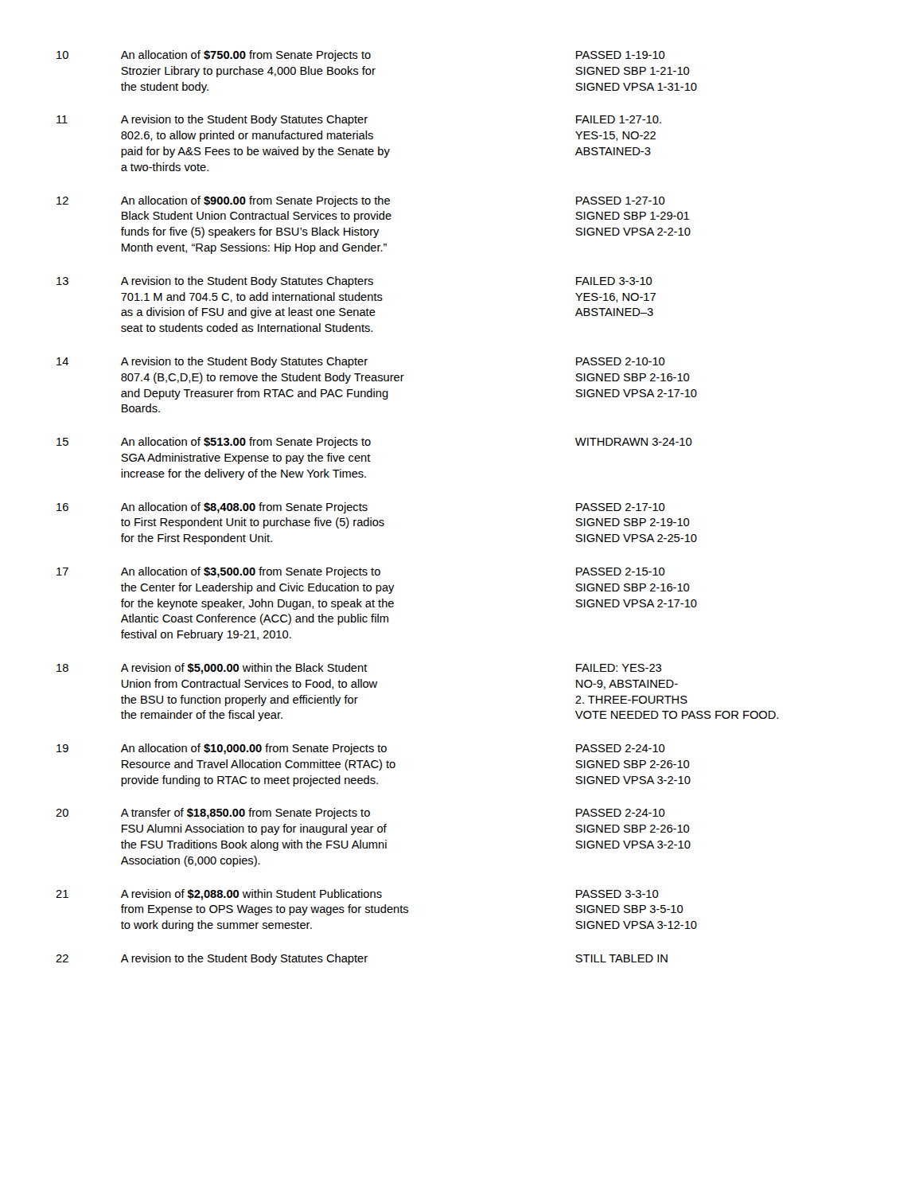| 10 | An allocation of $750.00 from Senate Projects to Strozier Library to purchase 4,000 Blue Books for the student body. | PASSED 1-19-10 SIGNED SBP 1-21-10 SIGNED VPSA 1-31-10 |
| 11 | A revision to the Student Body Statutes Chapter 802.6, to allow printed or manufactured materials paid for by A&S Fees to be waived by the Senate by a two-thirds vote. | FAILED 1-27-10. YES-15, NO-22 ABSTAINED-3 |
| 12 | An allocation of $900.00 from Senate Projects to the Black Student Union Contractual Services to provide funds for five (5) speakers for BSU’s Black History Month event, “Rap Sessions: Hip Hop and Gender.” | PASSED 1-27-10 SIGNED SBP 1-29-01 SIGNED VPSA 2-2-10 |
| 13 | A revision to the Student Body Statutes Chapters 701.1 M and 704.5 C, to add international students as a division of FSU and give at least one Senate seat to students coded as International Students. | FAILED 3-3-10 YES-16, NO-17 ABSTAINED–3 |
| 14 | A revision to the Student Body Statutes Chapter 807.4 (B,C,D,E) to remove the Student Body Treasurer and Deputy Treasurer from RTAC and PAC Funding Boards. | PASSED 2-10-10 SIGNED SBP 2-16-10 SIGNED VPSA 2-17-10 |
| 15 | An allocation of $513.00 from Senate Projects to SGA Administrative Expense to pay the five cent increase for the delivery of the New York Times. | WITHDRAWN 3-24-10 |
| 16 | An allocation of $8,408.00 from Senate Projects to First Respondent Unit to purchase five (5) radios for the First Respondent Unit. | PASSED 2-17-10 SIGNED SBP 2-19-10 SIGNED VPSA 2-25-10 |
| 17 | An allocation of $3,500.00 from Senate Projects to the Center for Leadership and Civic Education to pay for the keynote speaker, John Dugan, to speak at the Atlantic Coast Conference (ACC) and the public film festival on February 19-21, 2010. | PASSED 2-15-10 SIGNED SBP 2-16-10 SIGNED VPSA 2-17-10 |
| 18 | A revision of $5,000.00 within the Black Student Union from Contractual Services to Food, to allow the BSU to function properly and efficiently for the remainder of the fiscal year. | FAILED: YES-23 NO-9, ABSTAINED- 2. THREE-FOURTHS VOTE NEEDED TO PASS FOR FOOD. |
| 19 | An allocation of $10,000.00 from Senate Projects to Resource and Travel Allocation Committee (RTAC) to provide funding to RTAC to meet projected needs. | PASSED 2-24-10 SIGNED SBP 2-26-10 SIGNED VPSA 3-2-10 |
| 20 | A transfer of $18,850.00 from Senate Projects to FSU Alumni Association to pay for inaugural year of the FSU Traditions Book along with the FSU Alumni Association (6,000 copies). | PASSED 2-24-10 SIGNED SBP 2-26-10 SIGNED VPSA 3-2-10 |
| 21 | A revision of $2,088.00 within Student Publications from Expense to OPS Wages to pay wages for students to work during the summer semester. | PASSED 3-3-10 SIGNED SBP 3-5-10 SIGNED VPSA 3-12-10 |
| 22 | A revision to the Student Body Statutes Chapter | STILL TABLED IN |